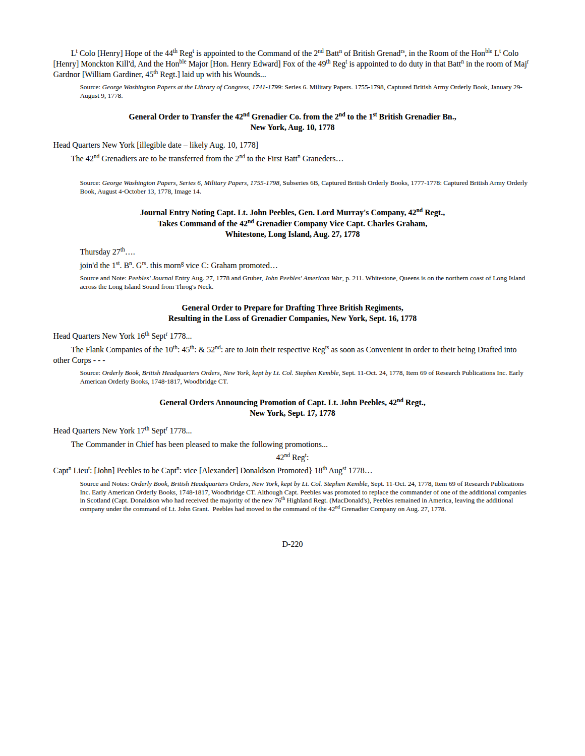Lt Colo [Henry] Hope of the 44th Regt is appointed to the Command of the 2nd Battn of British Grenadrs, in the Room of the Honble Lt Colo [Henry] Monckton Kill'd, And the Honble Major [Hon. Henry Edward] Fox of the 49th Regt is appointed to do duty in that Battn in the room of Majr Gardnor [William Gardiner, 45th Regt.] laid up with his Wounds...
Source: George Washington Papers at the Library of Congress, 1741-1799: Series 6. Military Papers. 1755-1798, Captured British Army Orderly Book, January 29-August 9, 1778.
General Order to Transfer the 42nd Grenadier Co. from the 2nd to the 1st British Grenadier Bn.,
New York, Aug. 10, 1778
Head Quarters New York [illegible date – likely Aug. 10, 1778]
The 42nd Grenadiers are to be transferred from the 2nd to the First Battn Graneders…
Source: George Washington Papers, Series 6, Military Papers, 1755-1798, Subseries 6B, Captured British Orderly Books, 1777-1778: Captured British Army Orderly Book, August 4-October 13, 1778, Image 14.
Journal Entry Noting Capt. Lt. John Peebles, Gen. Lord Murray's Company, 42nd Regt.,
Takes Command of the 42nd Grenadier Company Vice Capt. Charles Graham,
Whitestone, Long Island, Aug. 27, 1778
Thursday 27th….
join'd the 1st. Bn. Grs. this morng vice C: Graham promoted…
Source and Note: Peebles' Journal Entry Aug. 27, 1778 and Gruber, John Peebles' American War, p. 211. Whitestone, Queens is on the northern coast of Long Island across the Long Island Sound from Throg's Neck.
General Order to Prepare for Drafting Three British Regiments,
Resulting in the Loss of Grenadier Companies, New York, Sept. 16, 1778
Head Quarters New York 16th Septr 1778...
The Flank Companies of the 10th: 45th: & 52nd: are to Join their respective Regts as soon as Convenient in order to their being Drafted into other Corps - - -
Source: Orderly Book, British Headquarters Orders, New York, kept by Lt. Col. Stephen Kemble, Sept. 11-Oct. 24, 1778, Item 69 of Research Publications Inc. Early American Orderly Books, 1748-1817, Woodbridge CT.
General Orders Announcing Promotion of Capt. Lt. John Peebles, 42nd Regt.,
New York, Sept. 17, 1778
Head Quarters New York 17th Septr 1778...
The Commander in Chief has been pleased to make the following promotions...
42nd Regt:
Captn Lieut: [John] Peebles to be Captn: vice [Alexander] Donaldson Promoted} 18th Augst 1778…
Source and Notes: Orderly Book, British Headquarters Orders, New York, kept by Lt. Col. Stephen Kemble, Sept. 11-Oct. 24, 1778, Item 69 of Research Publications Inc. Early American Orderly Books, 1748-1817, Woodbridge CT. Although Capt. Peebles was promoted to replace the commander of one of the additional companies in Scotland (Capt. Donaldson who had received the majority of the new 76th Highland Regt. (MacDonald's), Peebles remained in America, leaving the additional company under the command of Lt. John Grant. Peebles had moved to the command of the 42nd Grenadier Company on Aug. 27, 1778.
D-220